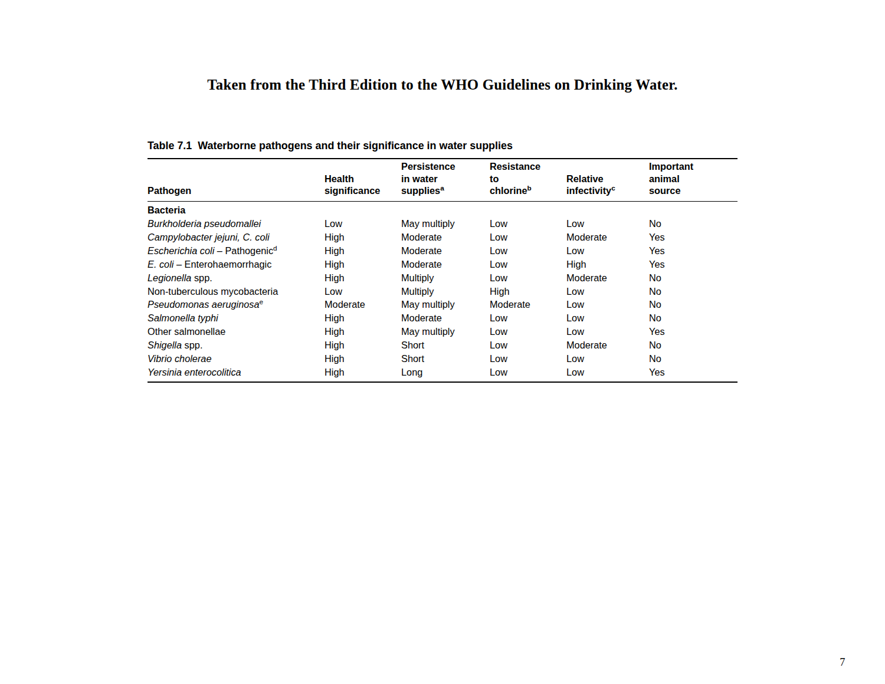Taken from the Third Edition to the WHO Guidelines on Drinking Water.
Table 7.1 Waterborne pathogens and their significance in water supplies
| Pathogen | Health significance | Persistence in water supplies a | Resistance to chlorine b | Relative infectivity c | Important animal source |
| --- | --- | --- | --- | --- | --- |
| Bacteria |
| Burkholderia pseudomallei | Low | May multiply | Low | Low | No |
| Campylobacter jejuni, C. coli | High | Moderate | Low | Moderate | Yes |
| Escherichia coli – Pathogenic d | High | Moderate | Low | Low | Yes |
| E. coli – Enterohaemorrhagic | High | Moderate | Low | High | Yes |
| Legionella spp. | High | Multiply | Low | Moderate | No |
| Non-tuberculous mycobacteria | Low | Multiply | High | Low | No |
| Pseudomonas aeruginosa e | Moderate | May multiply | Moderate | Low | No |
| Salmonella typhi | High | Moderate | Low | Low | No |
| Other salmonellae | High | May multiply | Low | Low | Yes |
| Shigella spp. | High | Short | Low | Moderate | No |
| Vibrio cholerae | High | Short | Low | Low | No |
| Yersinia enterocolitica | High | Long | Low | Low | Yes |
7